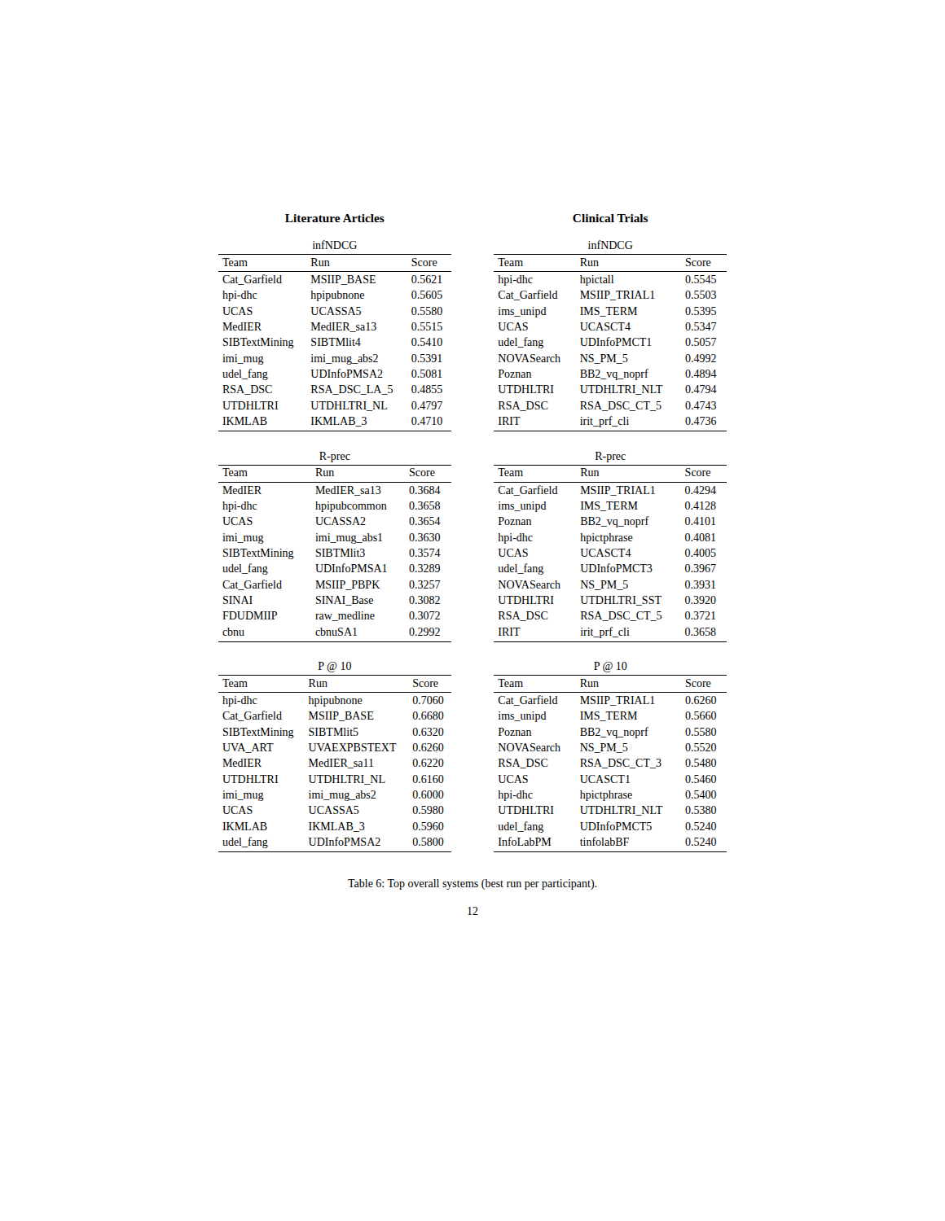Literature Articles
infNDCG
| Team | Run | Score |
| --- | --- | --- |
| Cat_Garfield | MSIIP_BASE | 0.5621 |
| hpi-dhc | hpipubnone | 0.5605 |
| UCAS | UCASSA5 | 0.5580 |
| MedIER | MedIER_sa13 | 0.5515 |
| SIBTextMining | SIBTMlit4 | 0.5410 |
| imi_mug | imi_mug_abs2 | 0.5391 |
| udel_fang | UDInfoPMSA2 | 0.5081 |
| RSA_DSC | RSA_DSC_LA_5 | 0.4855 |
| UTDHLTRI | UTDHLTRI_NL | 0.4797 |
| IKMLAB | IKMLAB_3 | 0.4710 |
R-prec
| Team | Run | Score |
| --- | --- | --- |
| MedIER | MedIER_sa13 | 0.3684 |
| hpi-dhc | hpipubcommon | 0.3658 |
| UCAS | UCASSA2 | 0.3654 |
| imi_mug | imi_mug_abs1 | 0.3630 |
| SIBTextMining | SIBTMlit3 | 0.3574 |
| udel_fang | UDInfoPMSA1 | 0.3289 |
| Cat_Garfield | MSIIP_PBPK | 0.3257 |
| SINAI | SINAI_Base | 0.3082 |
| FDUDMIIP | raw_medline | 0.3072 |
| cbnu | cbnuSA1 | 0.2992 |
P @ 10
| Team | Run | Score |
| --- | --- | --- |
| hpi-dhc | hpipubnone | 0.7060 |
| Cat_Garfield | MSIIP_BASE | 0.6680 |
| SIBTextMining | SIBTMlit5 | 0.6320 |
| UVA_ART | UVAEXPBSTEXT | 0.6260 |
| MedIER | MedIER_sa11 | 0.6220 |
| UTDHLTRI | UTDHLTRI_NL | 0.6160 |
| imi_mug | imi_mug_abs2 | 0.6000 |
| UCAS | UCASSA5 | 0.5980 |
| IKMLAB | IKMLAB_3 | 0.5960 |
| udel_fang | UDInfoPMSA2 | 0.5800 |
Clinical Trials
infNDCG
| Team | Run | Score |
| --- | --- | --- |
| hpi-dhc | hpictall | 0.5545 |
| Cat_Garfield | MSIIP_TRIAL1 | 0.5503 |
| ims_unipd | IMS_TERM | 0.5395 |
| UCAS | UCASCT4 | 0.5347 |
| udel_fang | UDInfoPMCT1 | 0.5057 |
| NOVASearch | NS_PM_5 | 0.4992 |
| Poznan | BB2_vq_noprf | 0.4894 |
| UTDHLTRI | UTDHLTRI_NLT | 0.4794 |
| RSA_DSC | RSA_DSC_CT_5 | 0.4743 |
| IRIT | irit_prf_cli | 0.4736 |
R-prec
| Team | Run | Score |
| --- | --- | --- |
| Cat_Garfield | MSIIP_TRIAL1 | 0.4294 |
| ims_unipd | IMS_TERM | 0.4128 |
| Poznan | BB2_vq_noprf | 0.4101 |
| hpi-dhc | hpictphrase | 0.4081 |
| UCAS | UCASCT4 | 0.4005 |
| udel_fang | UDInfoPMCT3 | 0.3967 |
| NOVASearch | NS_PM_5 | 0.3931 |
| UTDHLTRI | UTDHLTRI_SST | 0.3920 |
| RSA_DSC | RSA_DSC_CT_5 | 0.3721 |
| IRIT | irit_prf_cli | 0.3658 |
P @ 10
| Team | Run | Score |
| --- | --- | --- |
| Cat_Garfield | MSIIP_TRIAL1 | 0.6260 |
| ims_unipd | IMS_TERM | 0.5660 |
| Poznan | BB2_vq_noprf | 0.5580 |
| NOVASearch | NS_PM_5 | 0.5520 |
| RSA_DSC | RSA_DSC_CT_3 | 0.5480 |
| UCAS | UCASCT1 | 0.5460 |
| hpi-dhc | hpictphrase | 0.5400 |
| UTDHLTRI | UTDHLTRI_NLT | 0.5380 |
| udel_fang | UDInfoPMCT5 | 0.5240 |
| InfoLabPM | tinfolabBF | 0.5240 |
Table 6: Top overall systems (best run per participant).
12